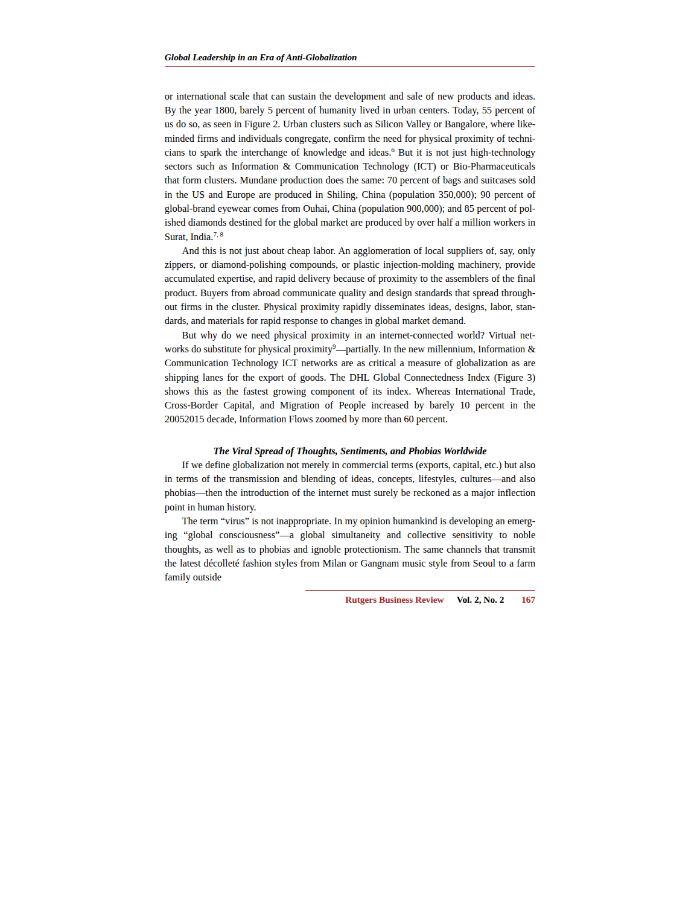Global Leadership in an Era of Anti-Globalization
or international scale that can sustain the development and sale of new products and ideas. By the year 1800, barely 5 percent of humanity lived in urban centers. Today, 55 percent of us do so, as seen in Figure 2. Urban clusters such as Silicon Valley or Bangalore, where like-minded firms and individuals congregate, confirm the need for physical proximity of technicians to spark the interchange of knowledge and ideas.6 But it is not just high-technology sectors such as Information & Communication Technology (ICT) or Bio-Pharmaceuticals that form clusters. Mundane production does the same: 70 percent of bags and suitcases sold in the US and Europe are produced in Shiling, China (population 350,000); 90 percent of global-brand eyewear comes from Ouhai, China (population 900,000); and 85 percent of polished diamonds destined for the global market are produced by over half a million workers in Surat, India.7, 8
And this is not just about cheap labor. An agglomeration of local suppliers of, say, only zippers, or diamond-polishing compounds, or plastic injection-molding machinery, provide accumulated expertise, and rapid delivery because of proximity to the assemblers of the final product. Buyers from abroad communicate quality and design standards that spread throughout firms in the cluster. Physical proximity rapidly disseminates ideas, designs, labor, standards, and materials for rapid response to changes in global market demand.
But why do we need physical proximity in an internet-connected world? Virtual networks do substitute for physical proximity9—partially. In the new millennium, Information & Communication Technology ICT networks are as critical a measure of globalization as are shipping lanes for the export of goods. The DHL Global Connectedness Index (Figure 3) shows this as the fastest growing component of its index. Whereas International Trade, Cross-Border Capital, and Migration of People increased by barely 10 percent in the 20052015 decade, Information Flows zoomed by more than 60 percent.
The Viral Spread of Thoughts, Sentiments, and Phobias Worldwide
If we define globalization not merely in commercial terms (exports, capital, etc.) but also in terms of the transmission and blending of ideas, concepts, lifestyles, cultures—and also phobias—then the introduction of the internet must surely be reckoned as a major inflection point in human history.
The term “virus” is not inappropriate. In my opinion humankind is developing an emerging “global consciousness”—a global simultaneity and collective sensitivity to noble thoughts, as well as to phobias and ignoble protectionism. The same channels that transmit the latest décolleté fashion styles from Milan or Gangnam music style from Seoul to a farm family outside
Rutgers Business Review Vol. 2, No. 2167